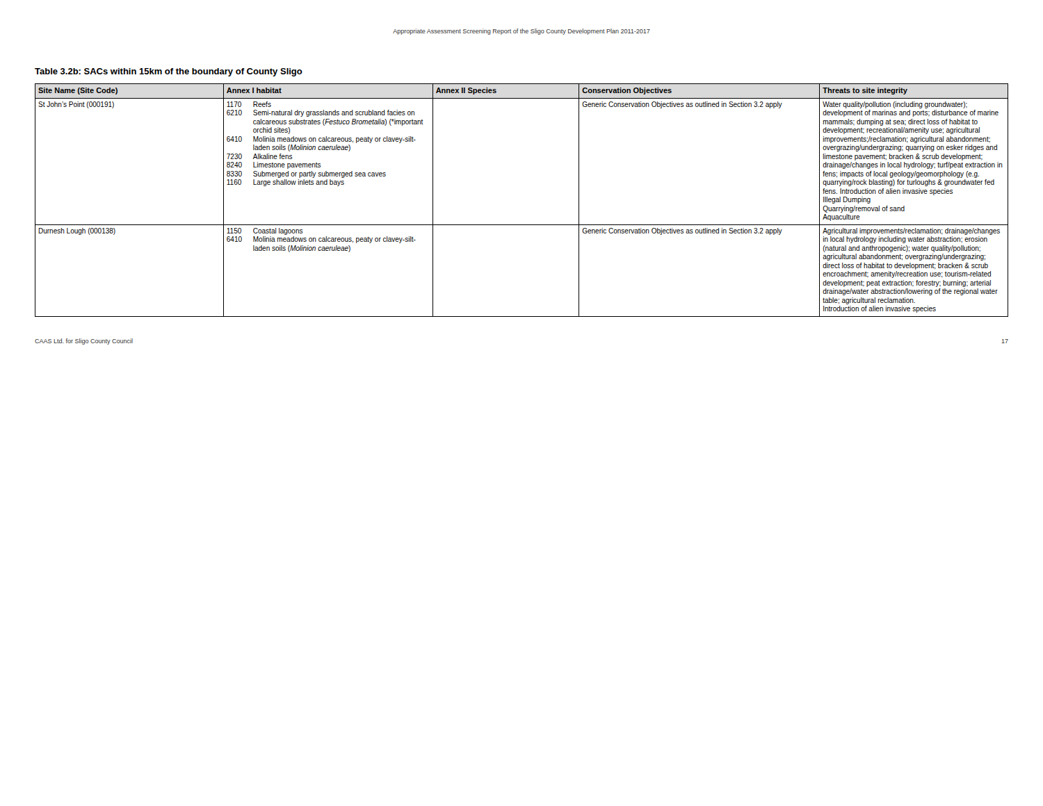Appropriate Assessment Screening Report of the Sligo County Development Plan 2011-2017
Table 3.2b: SACs within 15km of the boundary of County Sligo
| Site Name (Site Code) | Annex I habitat | Annex II Species | Conservation Objectives | Threats to site integrity |
| --- | --- | --- | --- | --- |
| St John’s Point (000191) | 1170 Reefs 6210 Semi-natural dry grasslands and scrubland facies on calcareous substrates ( Festuco Brometalia ) (*important orchid sites) 6410 Molinia meadows on calcareous, peaty or clavey-silt-laden soils ( Molinion caeruleae ) 7230 Alkaline fens 8240 Limestone pavements 8330 Submerged or partly submerged sea caves 1160 Large shallow inlets and bays | | Generic Conservation Objectives as outlined in Section 3.2 apply | Water quality/pollution (including groundwater); development of marinas and ports; disturbance of marine mammals; dumping at sea; direct loss of habitat to development; recreational/amenity use; agricultural improvements;/reclamation; agricultural abandonment; overgrazing/undergrazing; quarrying on esker ridges and limestone pavement; bracken & scrub development; drainage/changes in local hydrology; turf/peat extraction in fens; impacts of local geology/geomorphology (e.g. quarrying/rock blasting) for turloughs & groundwater fed fens. Introduction of alien invasive species Illegal Dumping Quarrying/removal of sand Aquaculture |
| Durnesh Lough (000138) | 1150 Coastal lagoons 6410 Molinia meadows on calcareous, peaty or clavey-silt-laden soils ( Molinion caeruleae ) | | Generic Conservation Objectives as outlined in Section 3.2 apply | Agricultural improvements/reclamation; drainage/changes in local hydrology including water abstraction; erosion (natural and anthropogenic); water quality/pollution; agricultural abandonment; overgrazing/undergrazing; direct loss of habitat to development; bracken & scrub encroachment; amenity/recreation use; tourism-related development; peat extraction; forestry; burning; arterial drainage/water abstraction/lowering of the regional water table; agricultural reclamation. Introduction of alien invasive species |
CAAS Ltd. for Sligo County Council 17